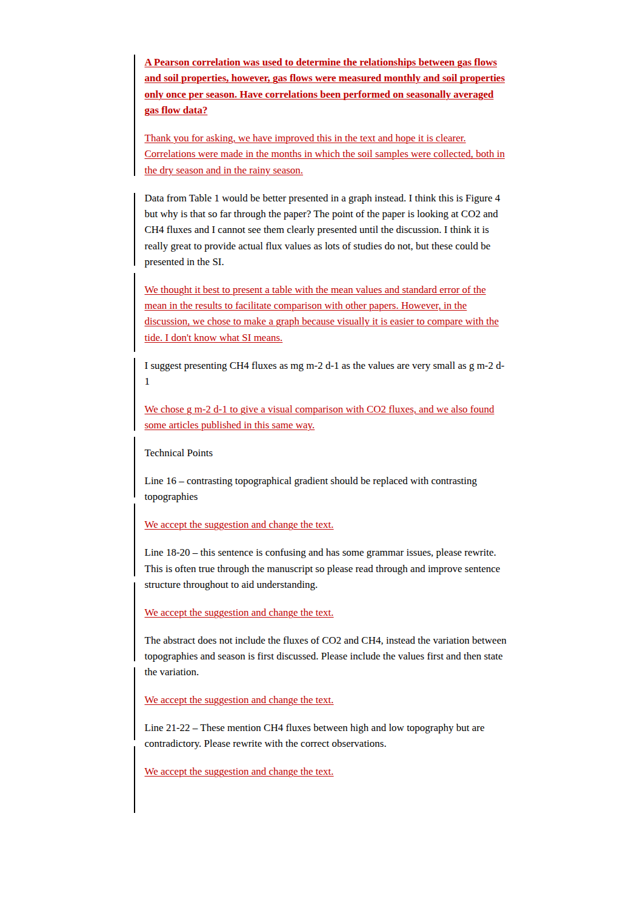A Pearson correlation was used to determine the relationships between gas flows and soil properties, however, gas flows were measured monthly and soil properties only once per season. Have correlations been performed on seasonally averaged gas flow data?
Thank you for asking, we have improved this in the text and hope it is clearer. Correlations were made in the months in which the soil samples were collected, both in the dry season and in the rainy season.
Data from Table 1 would be better presented in a graph instead. I think this is Figure 4 but why is that so far through the paper? The point of the paper is looking at CO2 and CH4 fluxes and I cannot see them clearly presented until the discussion. I think it is really great to provide actual flux values as lots of studies do not, but these could be presented in the SI.
We thought it best to present a table with the mean values and standard error of the mean in the results to facilitate comparison with other papers. However, in the discussion, we chose to make a graph because visually it is easier to compare with the tide. I don't know what SI means.
I suggest presenting CH4 fluxes as mg m-2 d-1 as the values are very small as g m-2 d-1
We chose g m-2 d-1 to give a visual comparison with CO2 fluxes, and we also found some articles published in this same way.
Technical Points
Line 16 – contrasting topographical gradient should be replaced with contrasting topographies
We accept the suggestion and change the text.
Line 18-20 – this sentence is confusing and has some grammar issues, please rewrite. This is often true through the manuscript so please read through and improve sentence structure throughout to aid understanding.
We accept the suggestion and change the text.
The abstract does not include the fluxes of CO2 and CH4, instead the variation between topographies and season is first discussed. Please include the values first and then state the variation.
We accept the suggestion and change the text.
Line 21-22 – These mention CH4 fluxes between high and low topography but are contradictory. Please rewrite with the correct observations.
We accept the suggestion and change the text.